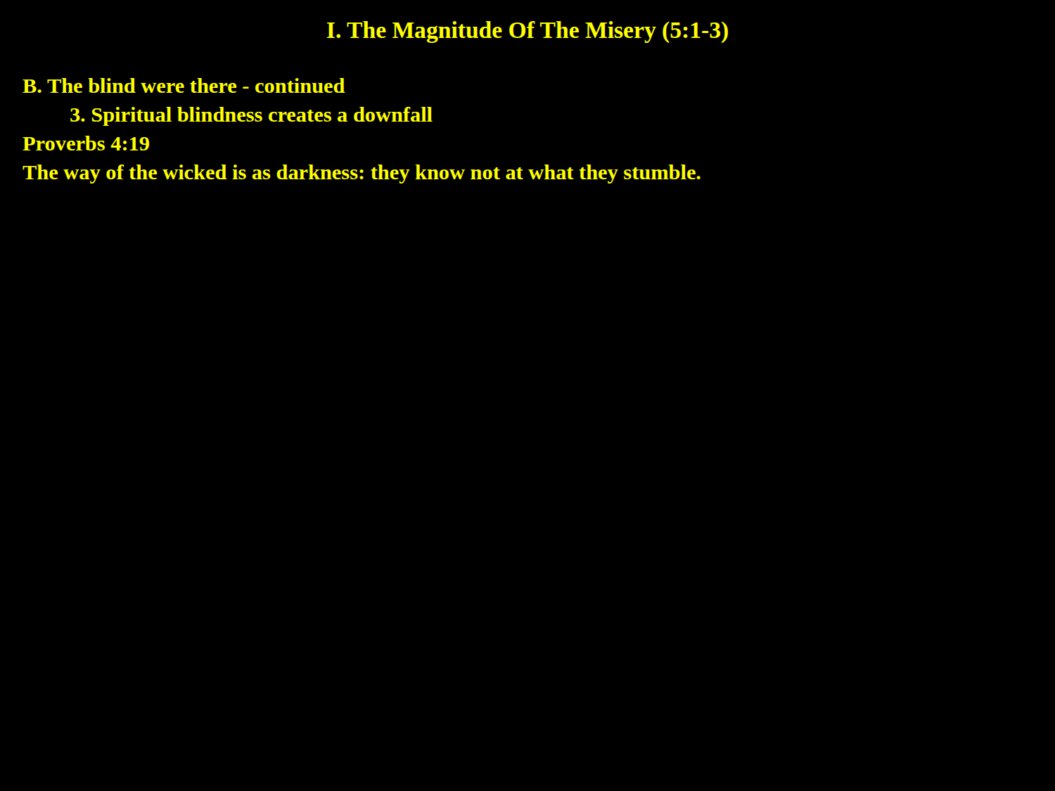I. The Magnitude Of The Misery (5:1-3)
B. The blind were there - continued
3. Spiritual blindness creates a downfall Proverbs 4:19
The way of the wicked is as darkness: they know not at what they stumble.